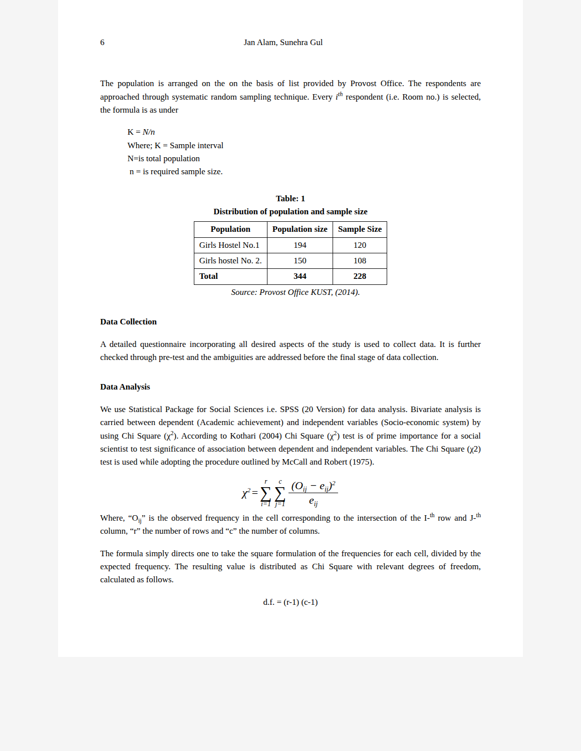6 Jan Alam, Sunehra Gul
The population is arranged on the on the basis of list provided by Provost Office. The respondents are approached through systematic random sampling technique. Every ith respondent (i.e. Room no.) is selected, the formula is as under
K = N/n
Where; K = Sample interval
N=is total population
n = is required sample size.
Table: 1
Distribution of population and sample size
| Population | Population size | Sample Size |
| --- | --- | --- |
| Girls Hostel No.1 | 194 | 120 |
| Girls hostel No. 2. | 150 | 108 |
| Total | 344 | 228 |
Source: Provost Office KUST, (2014).
Data Collection
A detailed questionnaire incorporating all desired aspects of the study is used to collect data. It is further checked through pre-test and the ambiguities are addressed before the final stage of data collection.
Data Analysis
We use Statistical Package for Social Sciences i.e. SPSS (20 Version) for data analysis. Bivariate analysis is carried between dependent (Academic achievement) and independent variables (Socio-economic system) by using Chi Square (χ2). According to Kothari (2004) Chi Square (χ2) test is of prime importance for a social scientist to test significance of association between dependent and independent variables. The Chi Square (χ2) test is used while adopting the procedure outlined by McCall and Robert (1975).
χ2 = r ∑ i=1 c ∑ j=1 (Oij − eij)2 eij
Where, “Oij” is the observed frequency in the cell corresponding to the intersection of the I-th row and J-th column, “r” the number of rows and “c” the number of columns.
The formula simply directs one to take the square formulation of the frequencies for each cell, divided by the expected frequency. The resulting value is distributed as Chi Square with relevant degrees of freedom, calculated as follows.
d.f. = (r-1) (c-1)